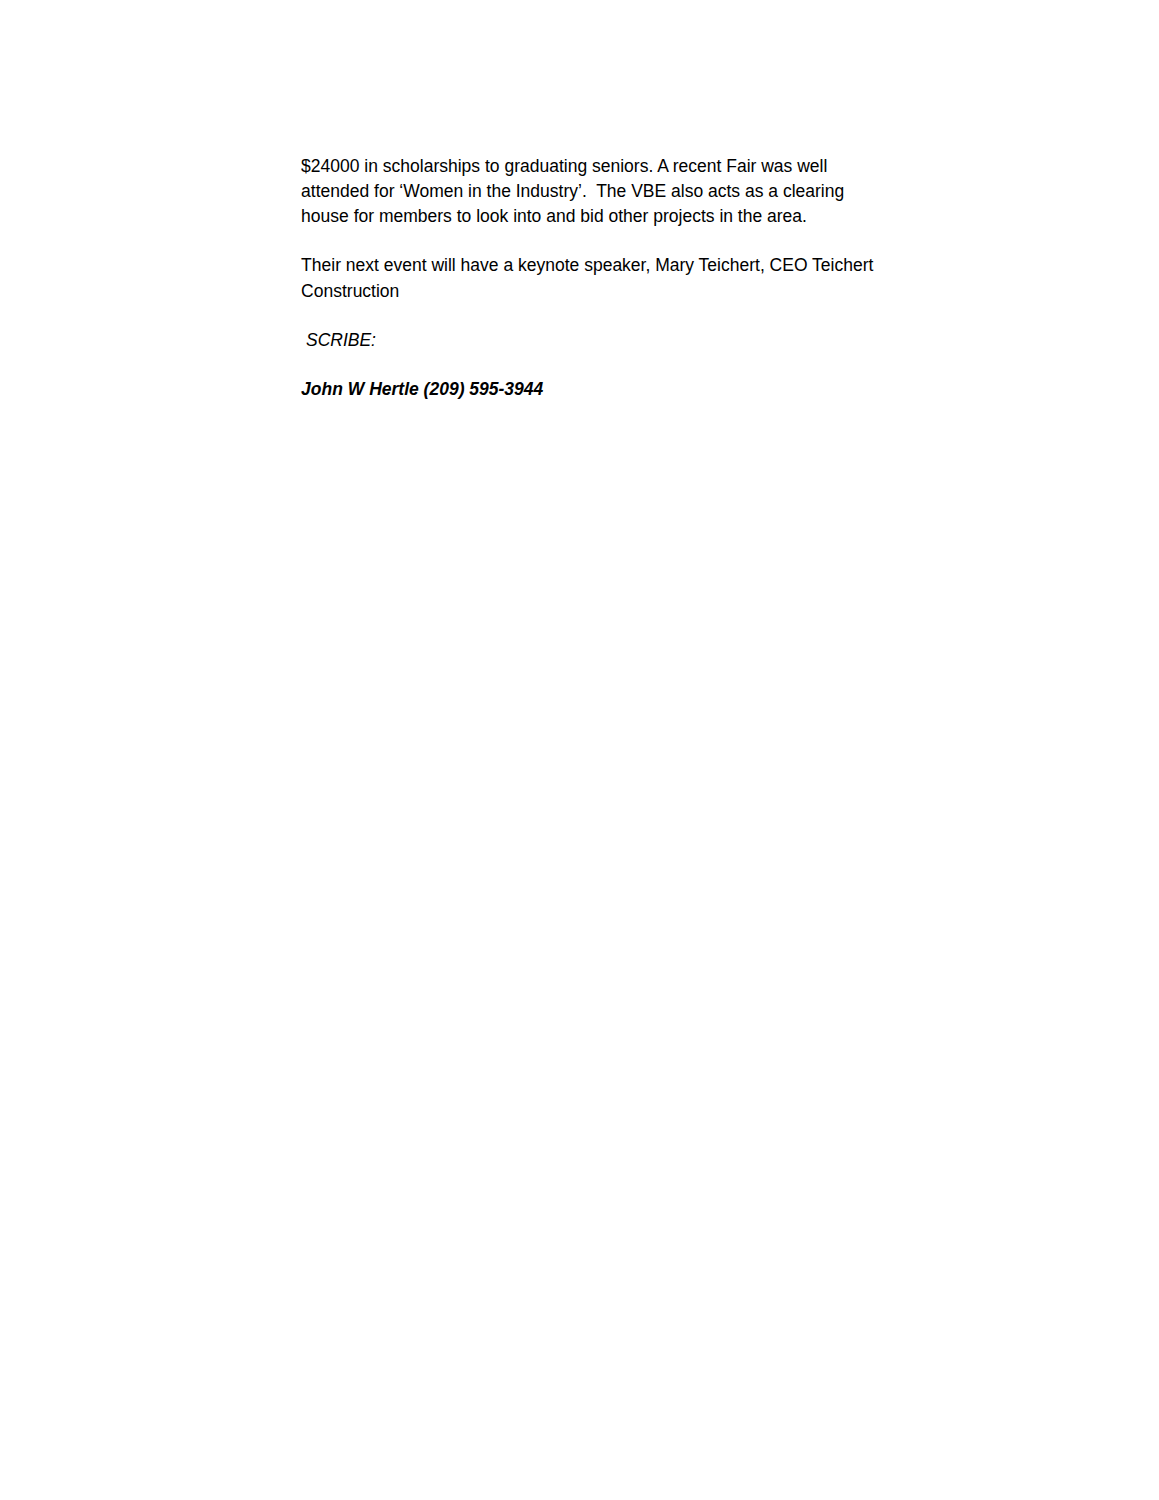$24000 in scholarships to graduating seniors. A recent Fair was well attended for ‘Women in the Industry’. The VBE also acts as a clearing house for members to look into and bid other projects in the area.
Their next event will have a keynote speaker, Mary Teichert, CEO Teichert Construction
SCRIBE:
John W Hertle (209) 595-3944